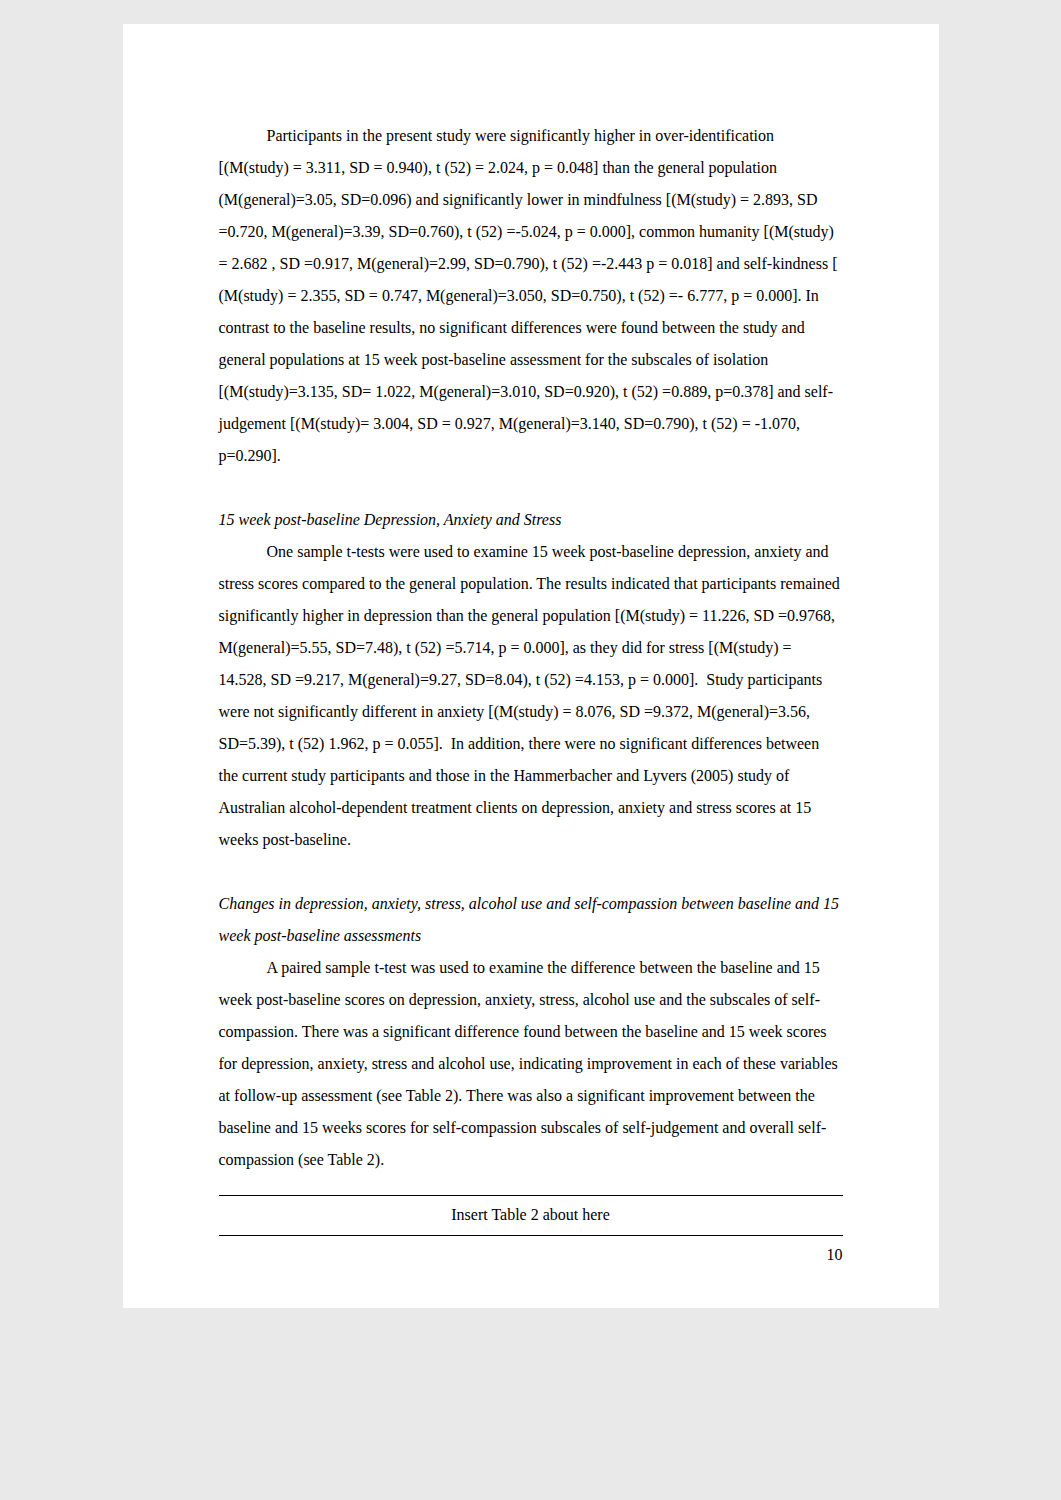Participants in the present study were significantly higher in over-identification [(M(study) = 3.311, SD = 0.940), t (52) = 2.024, p = 0.048] than the general population (M(general)=3.05, SD=0.096) and significantly lower in mindfulness [(M(study) = 2.893, SD =0.720, M(general)=3.39, SD=0.760), t (52) =-5.024, p = 0.000], common humanity [(M(study) = 2.682 , SD =0.917, M(general)=2.99, SD=0.790), t (52) =-2.443 p = 0.018] and self-kindness [ (M(study) = 2.355, SD = 0.747, M(general)=3.050, SD=0.750), t (52) =- 6.777, p = 0.000]. In contrast to the baseline results, no significant differences were found between the study and general populations at 15 week post-baseline assessment for the subscales of isolation [(M(study)=3.135, SD= 1.022, M(general)=3.010, SD=0.920), t (52) =0.889, p=0.378] and self-judgement [(M(study)= 3.004, SD = 0.927, M(general)=3.140, SD=0.790), t (52) = -1.070, p=0.290].
15 week post-baseline Depression, Anxiety and Stress
One sample t-tests were used to examine 15 week post-baseline depression, anxiety and stress scores compared to the general population. The results indicated that participants remained significantly higher in depression than the general population [(M(study) = 11.226, SD =0.9768, M(general)=5.55, SD=7.48), t (52) =5.714, p = 0.000], as they did for stress [(M(study) = 14.528, SD =9.217, M(general)=9.27, SD=8.04), t (52) =4.153, p = 0.000]. Study participants were not significantly different in anxiety [(M(study) = 8.076, SD =9.372, M(general)=3.56, SD=5.39), t (52) 1.962, p = 0.055]. In addition, there were no significant differences between the current study participants and those in the Hammerbacher and Lyvers (2005) study of Australian alcohol-dependent treatment clients on depression, anxiety and stress scores at 15 weeks post-baseline.
Changes in depression, anxiety, stress, alcohol use and self-compassion between baseline and 15 week post-baseline assessments
A paired sample t-test was used to examine the difference between the baseline and 15 week post-baseline scores on depression, anxiety, stress, alcohol use and the subscales of self-compassion. There was a significant difference found between the baseline and 15 week scores for depression, anxiety, stress and alcohol use, indicating improvement in each of these variables at follow-up assessment (see Table 2). There was also a significant improvement between the baseline and 15 weeks scores for self-compassion subscales of self-judgement and overall self-compassion (see Table 2).
Insert Table 2 about here
10